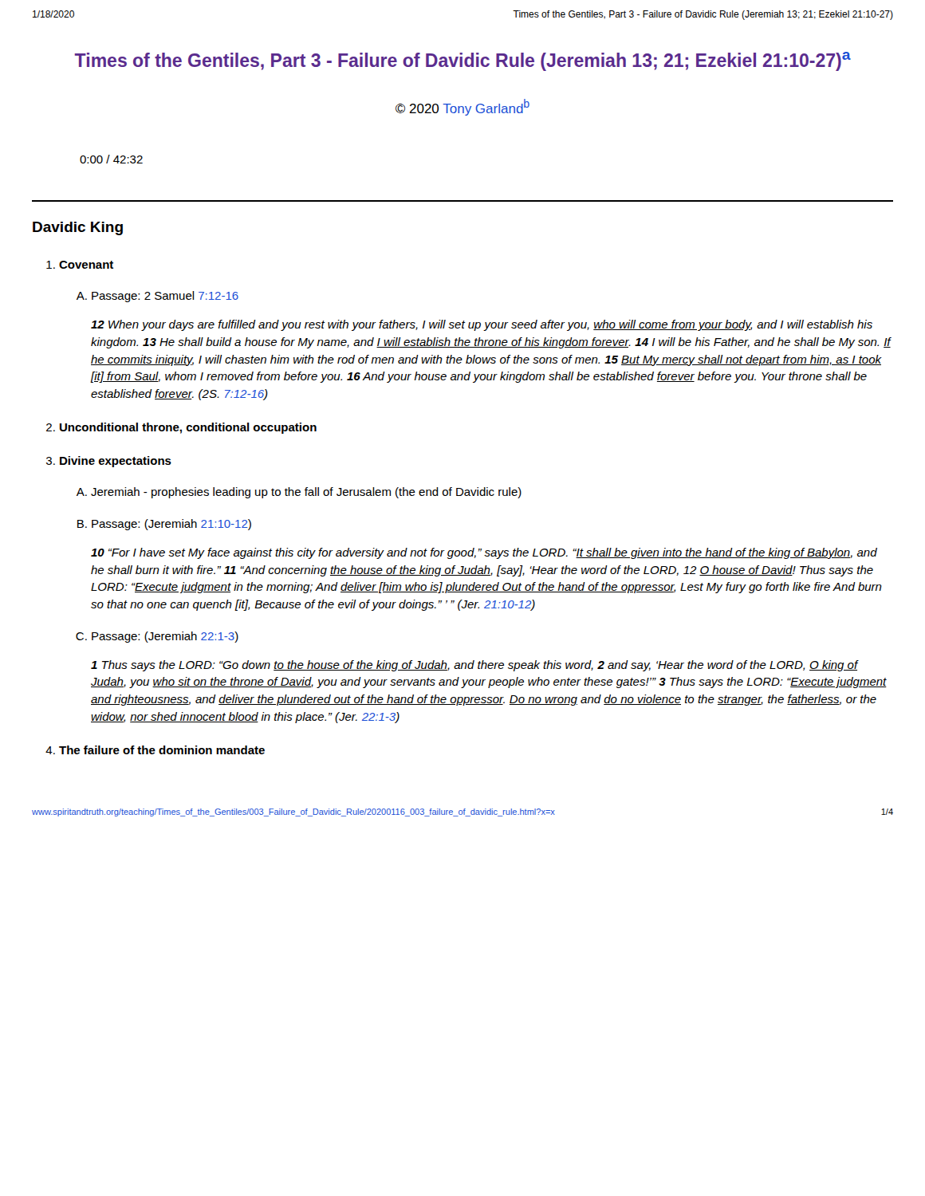1/18/2020 Times of the Gentiles, Part 3 - Failure of Davidic Rule (Jeremiah 13; 21; Ezekiel 21:10-27)
Times of the Gentiles, Part 3 - Failure of Davidic Rule (Jeremiah 13; 21; Ezekiel 21:10-27)a
© 2020 Tony Garlandb
0:00 / 42:32
Davidic King
Covenant
Passage: 2 Samuel 7:12-16
12 When your days are fulfilled and you rest with your fathers, I will set up your seed after you, who will come from your body, and I will establish his kingdom. 13 He shall build a house for My name, and I will establish the throne of his kingdom forever. 14 I will be his Father, and he shall be My son. If he commits iniquity, I will chasten him with the rod of men and with the blows of the sons of men. 15 But My mercy shall not depart from him, as I took [it] from Saul, whom I removed from before you. 16 And your house and your kingdom shall be established forever before you. Your throne shall be established forever. (2S. 7:12-16)
Unconditional throne, conditional occupation
Divine expectations
Jeremiah - prophesies leading up to the fall of Jerusalem (the end of Davidic rule)
Passage: (Jeremiah 21:10-12)
10 “For I have set My face against this city for adversity and not for good,” says the LORD. “It shall be given into the hand of the king of Babylon, and he shall burn it with fire.” 11 “And concerning the house of the king of Judah, [say], ‘Hear the word of the LORD, 12 O house of David! Thus says the LORD: “Execute judgment in the morning; And deliver [him who is] plundered Out of the hand of the oppressor, Lest My fury go forth like fire And burn so that no one can quench [it], Because of the evil of your doings.” ’ ” (Jer. 21:10-12)
Passage: (Jeremiah 22:1-3)
1 Thus says the LORD: “Go down to the house of the king of Judah, and there speak this word, 2 and say, ‘Hear the word of the LORD, O king of Judah, you who sit on the throne of David, you and your servants and your people who enter these gates!’” 3 Thus says the LORD: “Execute judgment and righteousness, and deliver the plundered out of the hand of the oppressor. Do no wrong and do no violence to the stranger, the fatherless, or the widow, nor shed innocent blood in this place.” (Jer. 22:1-3)
The failure of the dominion mandate
www.spiritandtruth.org/teaching/Times_of_the_Gentiles/003_Failure_of_Davidic_Rule/20200116_003_failure_of_davidic_rule.html?x=x 1/4